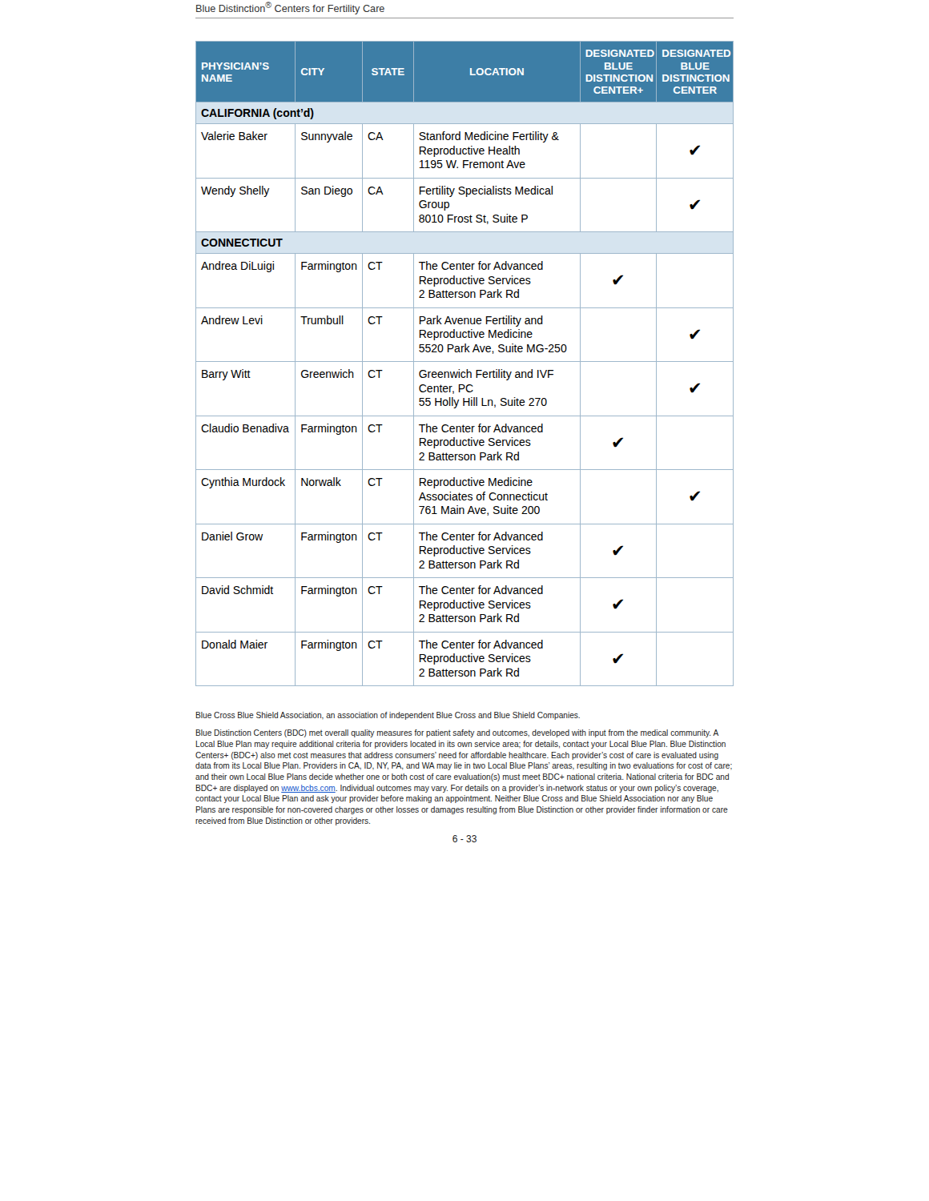Blue Distinction® Centers for Fertility Care
| PHYSICIAN’S NAME | CITY | STATE | LOCATION | DESIGNATED BLUE DISTINCTION CENTER+ | DESIGNATED BLUE DISTINCTION CENTER |
| --- | --- | --- | --- | --- | --- |
| CALIFORNIA (cont’d) |
| Valerie Baker | Sunnyvale | CA | Stanford Medicine Fertility & Reproductive Health 1195 W. Fremont Ave | | ✔ |
| Wendy Shelly | San Diego | CA | Fertility Specialists Medical Group 8010 Frost St, Suite P | | ✔ |
| CONNECTICUT |
| Andrea DiLuigi | Farmington | CT | The Center for Advanced Reproductive Services 2 Batterson Park Rd | ✔ | |
| Andrew Levi | Trumbull | CT | Park Avenue Fertility and Reproductive Medicine 5520 Park Ave, Suite MG-250 | | ✔ |
| Barry Witt | Greenwich | CT | Greenwich Fertility and IVF Center, PC 55 Holly Hill Ln, Suite 270 | | ✔ |
| Claudio Benadiva | Farmington | CT | The Center for Advanced Reproductive Services 2 Batterson Park Rd | ✔ | |
| Cynthia Murdock | Norwalk | CT | Reproductive Medicine Associates of Connecticut 761 Main Ave, Suite 200 | | ✔ |
| Daniel Grow | Farmington | CT | The Center for Advanced Reproductive Services 2 Batterson Park Rd | ✔ | |
| David Schmidt | Farmington | CT | The Center for Advanced Reproductive Services 2 Batterson Park Rd | ✔ | |
| Donald Maier | Farmington | CT | The Center for Advanced Reproductive Services 2 Batterson Park Rd | ✔ | |
Blue Cross Blue Shield Association, an association of independent Blue Cross and Blue Shield Companies.
Blue Distinction Centers (BDC) met overall quality measures for patient safety and outcomes, developed with input from the medical community. A Local Blue Plan may require additional criteria for providers located in its own service area; for details, contact your Local Blue Plan. Blue Distinction Centers+ (BDC+) also met cost measures that address consumers’ need for affordable healthcare. Each provider’s cost of care is evaluated using data from its Local Blue Plan. Providers in CA, ID, NY, PA, and WA may lie in two Local Blue Plans’ areas, resulting in two evaluations for cost of care; and their own Local Blue Plans decide whether one or both cost of care evaluation(s) must meet BDC+ national criteria. National criteria for BDC and BDC+ are displayed on www.bcbs.com. Individual outcomes may vary. For details on a provider’s in-network status or your own policy’s coverage, contact your Local Blue Plan and ask your provider before making an appointment. Neither Blue Cross and Blue Shield Association nor any Blue Plans are responsible for non-covered charges or other losses or damages resulting from Blue Distinction or other provider finder information or care received from Blue Distinction or other providers.
6 - 33